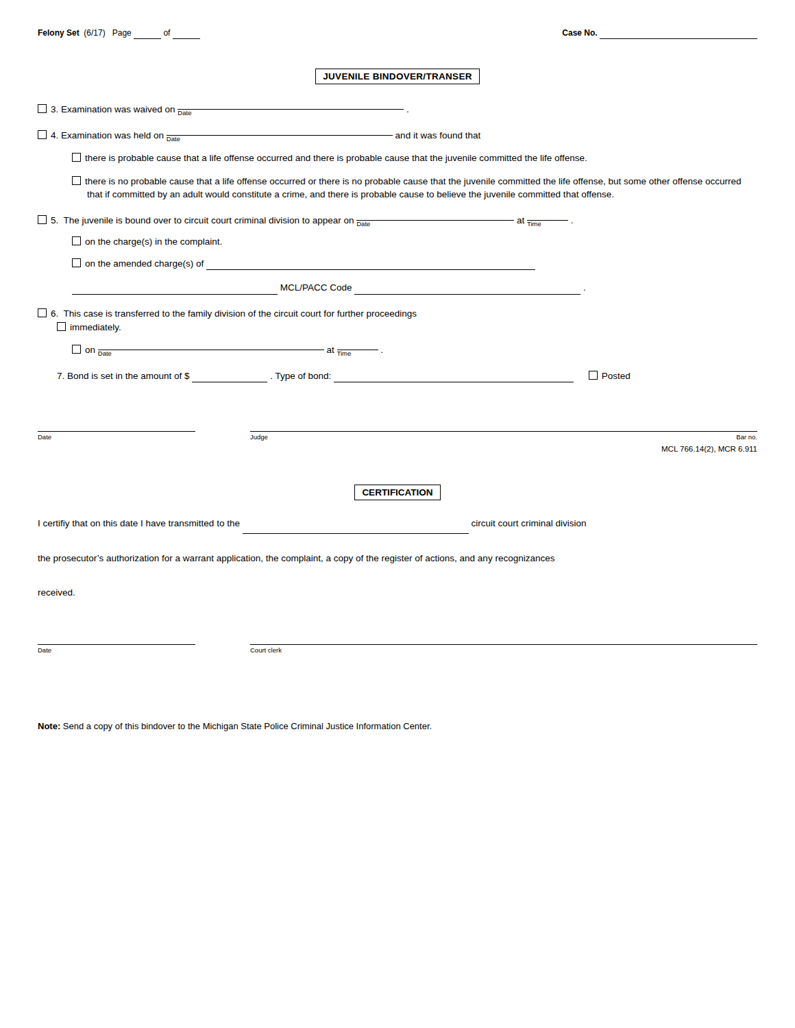Felony Set (6/17) Page of
Case No.
JUVENILE BINDOVER/TRANSER
3. Examination was waived on Date .
4. Examination was held on Date and it was found that
there is probable cause that a life offense occurred and there is probable cause that the juvenile committed the life offense.
there is no probable cause that a life offense occurred or there is no probable cause that the juvenile committed the life offense, but some other offense occurred that if committed by an adult would constitute a crime, and there is probable cause to believe the juvenile committed that offense.
5. The juvenile is bound over to circuit court criminal division to appear on Date at Time .
on the charge(s) in the complaint.
on the amended charge(s) of
MCL/PACC Code .
6. This case is transferred to the family division of the circuit court for further proceedings
immediately.
on Date at Time .
7. Bond is set in the amount of $ . Type of bond: Posted
Date
Judge Bar no.
MCL 766.14(2), MCR 6.911
CERTIFICATION
I certifiy that on this date I have transmitted to the circuit court criminal division
the prosecutor’s authorization for a warrant application, the complaint, a copy of the register of actions, and any recognizances
received.
Date
Court clerk
Note: Send a copy of this bindover to the Michigan State Police Criminal Justice Information Center.